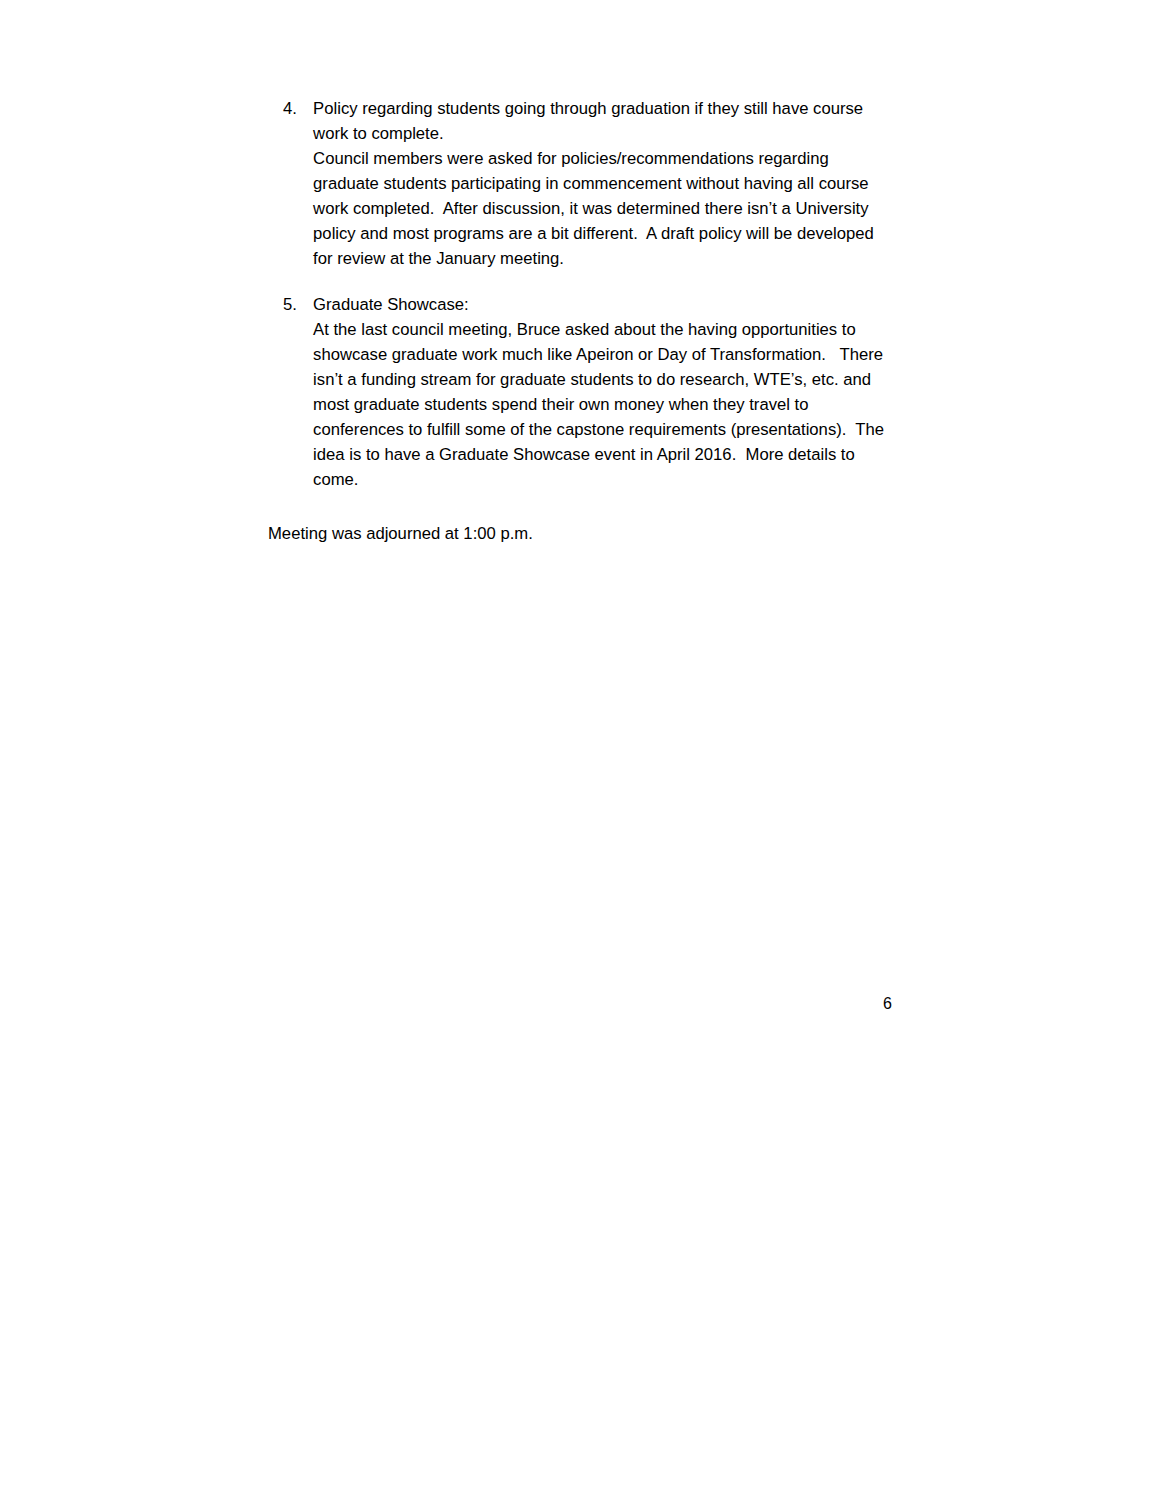Policy regarding students going through graduation if they still have course work to complete.
Council members were asked for policies/recommendations regarding graduate students participating in commencement without having all course work completed. After discussion, it was determined there isn’t a University policy and most programs are a bit different. A draft policy will be developed for review at the January meeting.
Graduate Showcase:
At the last council meeting, Bruce asked about the having opportunities to showcase graduate work much like Apeiron or Day of Transformation. There isn’t a funding stream for graduate students to do research, WTE’s, etc. and most graduate students spend their own money when they travel to conferences to fulfill some of the capstone requirements (presentations). The idea is to have a Graduate Showcase event in April 2016. More details to come.
Meeting was adjourned at 1:00 p.m.
6